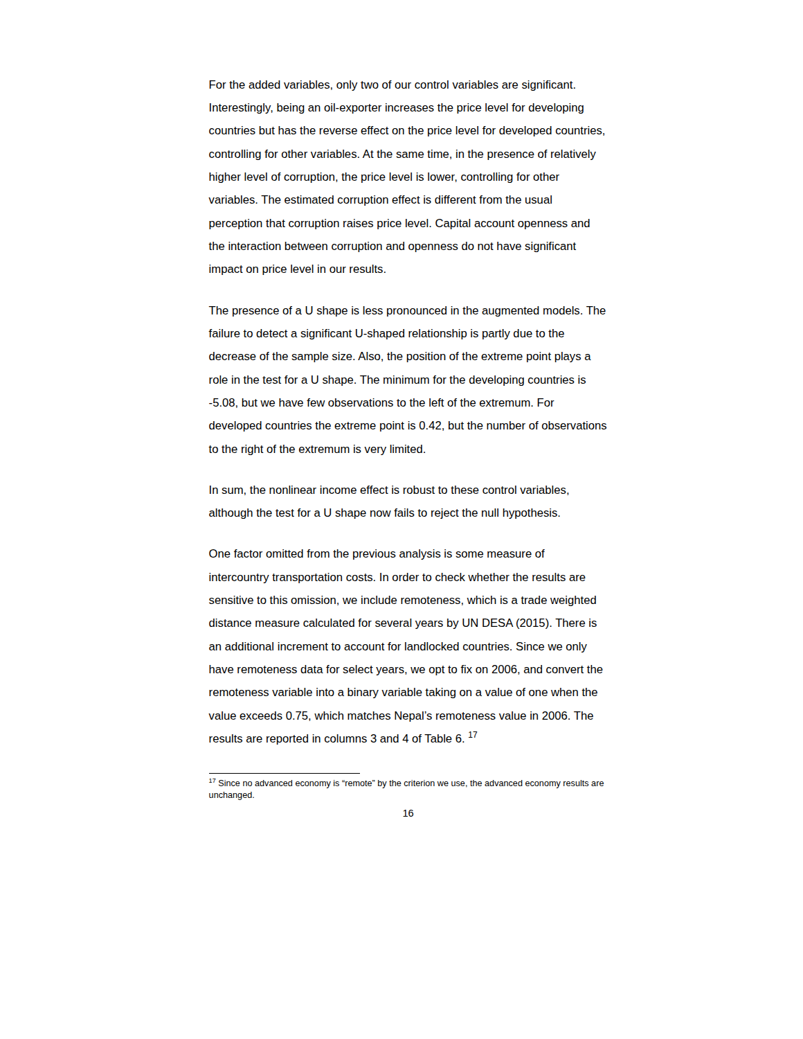For the added variables, only two of our control variables are significant. Interestingly, being an oil-exporter increases the price level for developing countries but has the reverse effect on the price level for developed countries, controlling for other variables. At the same time, in the presence of relatively higher level of corruption, the price level is lower, controlling for other variables. The estimated corruption effect is different from the usual perception that corruption raises price level. Capital account openness and the interaction between corruption and openness do not have significant impact on price level in our results.
The presence of a U shape is less pronounced in the augmented models. The failure to detect a significant U-shaped relationship is partly due to the decrease of the sample size. Also, the position of the extreme point plays a role in the test for a U shape. The minimum for the developing countries is -5.08, but we have few observations to the left of the extremum. For developed countries the extreme point is 0.42, but the number of observations to the right of the extremum is very limited.
In sum, the nonlinear income effect is robust to these control variables, although the test for a U shape now fails to reject the null hypothesis.
One factor omitted from the previous analysis is some measure of intercountry transportation costs. In order to check whether the results are sensitive to this omission, we include remoteness, which is a trade weighted distance measure calculated for several years by UN DESA (2015). There is an additional increment to account for landlocked countries. Since we only have remoteness data for select years, we opt to fix on 2006, and convert the remoteness variable into a binary variable taking on a value of one when the value exceeds 0.75, which matches Nepal’s remoteness value in 2006. The results are reported in columns 3 and 4 of Table 6. 17
17 Since no advanced economy is “remote” by the criterion we use, the advanced economy results are unchanged.
16